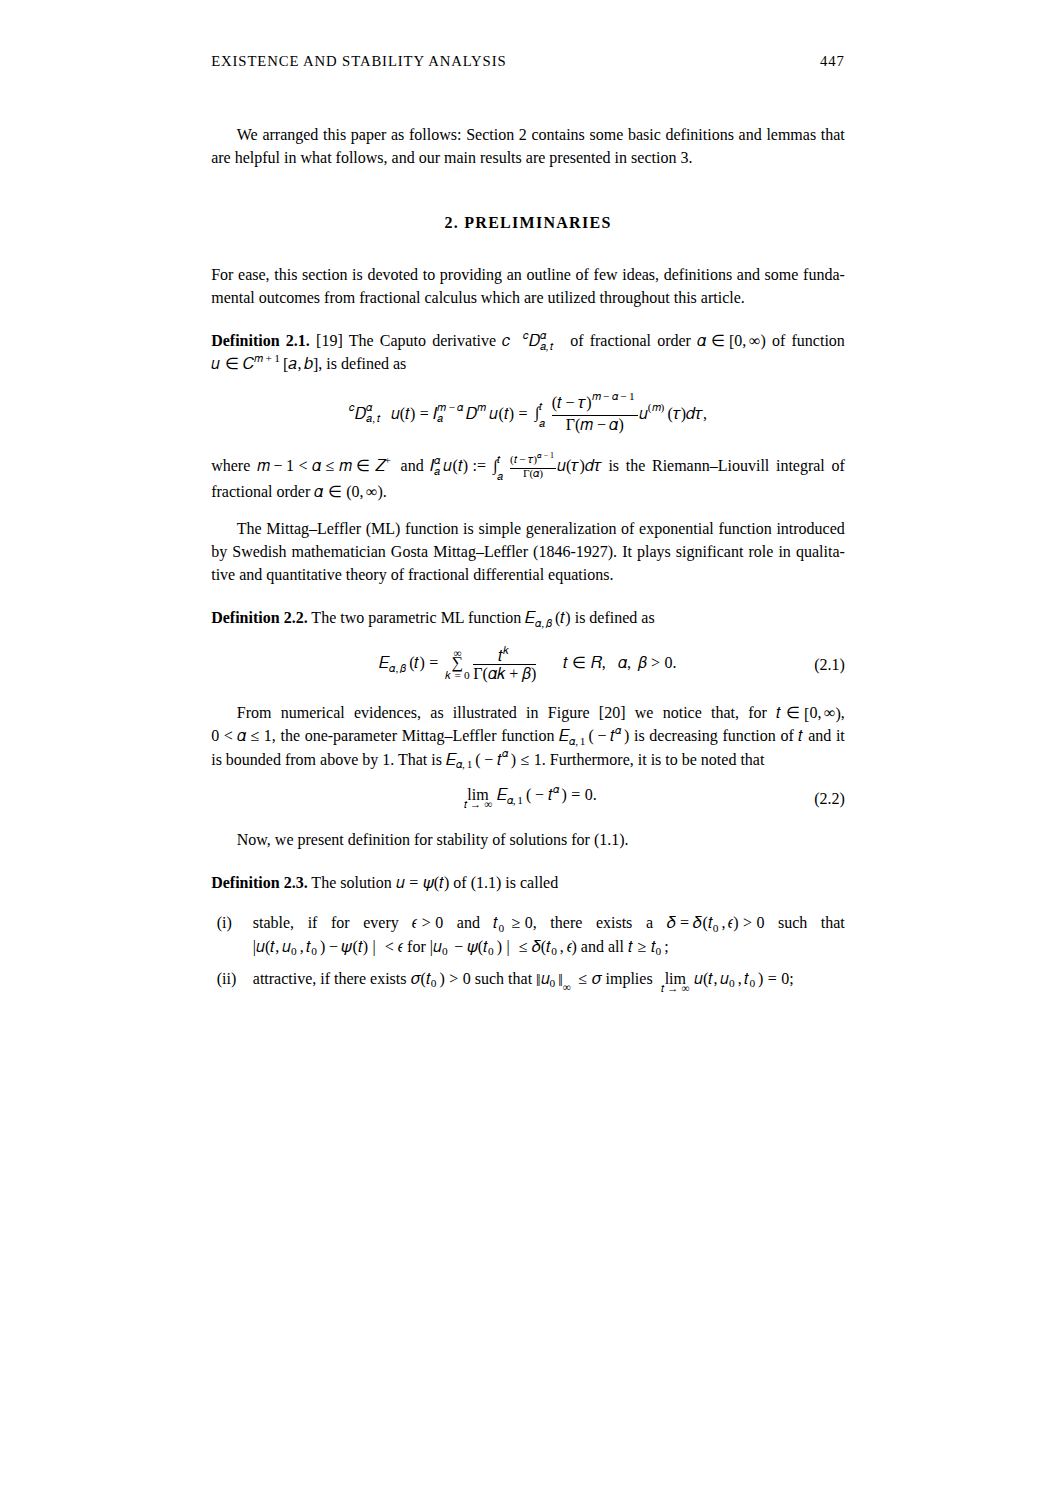Existence and Stability Analysis 447
We arranged this paper as follows: Section 2 contains some basic definitions and lemmas that are helpful in what follows, and our main results are presented in section 3.
2. PRELIMINARIES
For ease, this section is devoted to providing an outline of few ideas, definitions and some fundamental outcomes from fractional calculus which are utilized throughout this article.
Definition 2.1. [19] The Caputo derivative c D a,t α c of fractional order α∈[0,∞) of function u∈Cm+1[a,b], is defined as
D a,t α c u(t) = Iam−α Dm u(t) = ∫at (t−τ)m−α−1 Γ(m−α) u(m) (τ) dτ,
where m−1<α≤m∈Z+ and Iaαu(t):=∫at(t−τ)α−1Γ(α)u(τ)dτ is the Riemann–Liouvill integral of fractional order α∈(0,∞).
The Mittag–Leffler (ML) function is simple generalization of exponential function introduced by Swedish mathematician Gosta Mittag–Leffler (1846-1927). It plays significant role in qualitative and quantitative theory of fractional differential equations.
Definition 2.2. The two parametric ML function Eα,β(t) is defined as
Eα,β (t) = ∑ k=0 ∞ tk Γ(αk+β) t∈R, α, β>0.
(2.1)
From numerical evidences, as illustrated in Figure [20] we notice that, for t∈[0,∞), 0<α≤1, the one-parameter Mittag–Leffler function Eα,1(−tα) is decreasing function of t and it is bounded from above by 1. That is Eα,1(−tα)≤1. Furthermore, it is to be noted that
lim t→∞ Eα,1 (−tα) =0.
(2.2)
Now, we present definition for stability of solutions for (1.1).
Definition 2.3. The solution u=ψ(t) of (1.1) is called
(i) stable, if for every ϵ>0 and t0≥0, there exists a δ=δ(t0,ϵ)>0 such that |u(t,u0,t0)−ψ(t)|<ϵ for |u0−ψ(t0)|≤δ(t0,ϵ) and all t≥t0;
(ii) attractive, if there exists σ(t0)>0 such that ‖u0‖∞≤σ implies limt→∞u(t,u0,t0)=0;